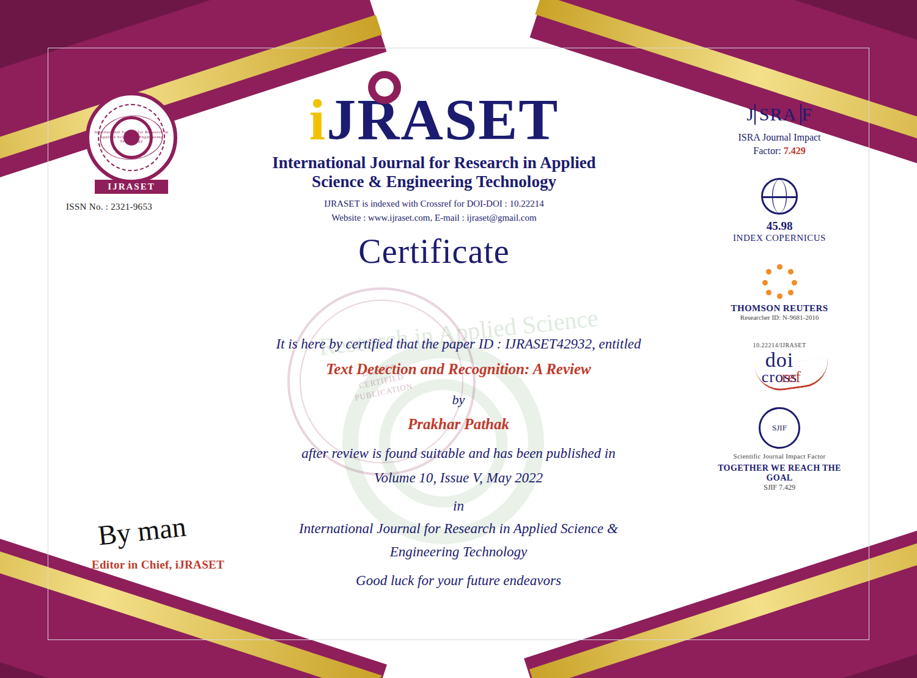International Journal for Research in Applied Science & Engineering Technology
IJRASET
ISSN No. : 2321-9653
i JRASET
International Journal for Research in Applied
Science & Engineering Technology
IJRASET is indexed with Crossref for DOI-DOI : 10.22214
Website : www.ijraset.com, E-mail : ijraset@gmail.com
Certificate
IJRASET
CERTIFIED
PUBLICATION
Research in Applied Science
It is here by certified that the paper ID : IJRASET42932, entitled Text Detection and Recognition: A Review by Prakhar Pathak after review is found suitable and has been published in Volume 10, Issue V, May 2022 in International Journal for Research in Applied Science & Engineering Technology Good luck for your future endeavors
By man
Editor in Chief, iJRASET
JSRAF
ISRA Journal Impact
Factor: 7.429
45.98
INDEX COPERNICUS
THOMSON REUTERS
Researcher ID: N-9681-2016
10.22214/IJRASET
doi
cross
ref
Scientific Journal Impact Factor
TOGETHER WE REACH THE GOAL
SJIF 7.429